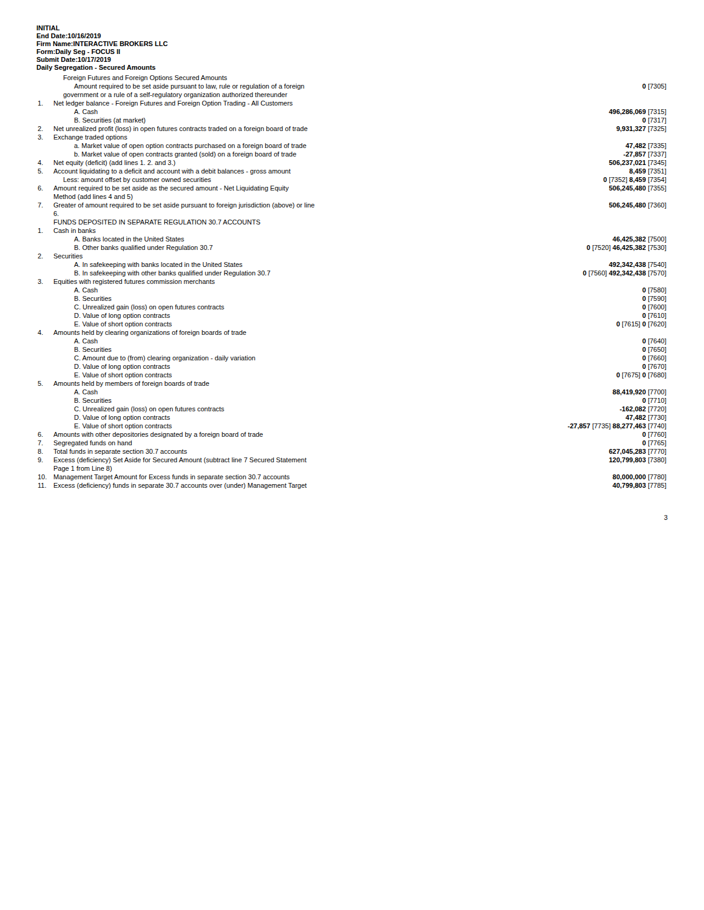INITIAL
End Date:10/16/2019
Firm Name:INTERACTIVE BROKERS LLC
Form:Daily Seg - FOCUS II
Submit Date:10/17/2019
Daily Segregation - Secured Amounts
| | Foreign Futures and Foreign Options Secured Amounts | |
| | Amount required to be set aside pursuant to law, rule or regulation of a foreign | 0 [7305] |
| | government or a rule of a self-regulatory organization authorized thereunder | |
| 1. | Net ledger balance - Foreign Futures and Foreign Option Trading - All Customers | |
| | A. Cash | 496,286,069 [7315] |
| | B. Securities (at market) | 0 [7317] |
| 2. | Net unrealized profit (loss) in open futures contracts traded on a foreign board of trade | 9,931,327 [7325] |
| 3. | Exchange traded options | |
| | a. Market value of open option contracts purchased on a foreign board of trade | 47,482 [7335] |
| | b. Market value of open contracts granted (sold) on a foreign board of trade | -27,857 [7337] |
| 4. | Net equity (deficit) (add lines 1. 2. and 3.) | 506,237,021 [7345] |
| 5. | Account liquidating to a deficit and account with a debit balances - gross amount | 8,459 [7351] |
| | Less: amount offset by customer owned securities | 0 [7352] 8,459 [7354] |
| 6. | Amount required to be set aside as the secured amount - Net Liquidating Equity | 506,245,480 [7355] |
| | Method (add lines 4 and 5) | |
| 7. | Greater of amount required to be set aside pursuant to foreign jurisdiction (above) or line | 506,245,480 [7360] |
| | 6. | |
| | FUNDS DEPOSITED IN SEPARATE REGULATION 30.7 ACCOUNTS | |
| 1. | Cash in banks | |
| | A. Banks located in the United States | 46,425,382 [7500] |
| | B. Other banks qualified under Regulation 30.7 | 0 [7520] 46,425,382 [7530] |
| 2. | Securities | |
| | A. In safekeeping with banks located in the United States | 492,342,438 [7540] |
| | B. In safekeeping with other banks qualified under Regulation 30.7 | 0 [7560] 492,342,438 [7570] |
| 3. | Equities with registered futures commission merchants | |
| | A. Cash | 0 [7580] |
| | B. Securities | 0 [7590] |
| | C. Unrealized gain (loss) on open futures contracts | 0 [7600] |
| | D. Value of long option contracts | 0 [7610] |
| | E. Value of short option contracts | 0 [7615] 0 [7620] |
| 4. | Amounts held by clearing organizations of foreign boards of trade | |
| | A. Cash | 0 [7640] |
| | B. Securities | 0 [7650] |
| | C. Amount due to (from) clearing organization - daily variation | 0 [7660] |
| | D. Value of long option contracts | 0 [7670] |
| | E. Value of short option contracts | 0 [7675] 0 [7680] |
| 5. | Amounts held by members of foreign boards of trade | |
| | A. Cash | 88,419,920 [7700] |
| | B. Securities | 0 [7710] |
| | C. Unrealized gain (loss) on open futures contracts | -162,082 [7720] |
| | D. Value of long option contracts | 47,482 [7730] |
| | E. Value of short option contracts | -27,857 [7735] 88,277,463 [7740] |
| 6. | Amounts with other depositories designated by a foreign board of trade | 0 [7760] |
| 7. | Segregated funds on hand | 0 [7765] |
| 8. | Total funds in separate section 30.7 accounts | 627,045,283 [7770] |
| 9. | Excess (deficiency) Set Aside for Secured Amount (subtract line 7 Secured Statement | 120,799,803 [7380] |
| | Page 1 from Line 8) | |
| 10. | Management Target Amount for Excess funds in separate section 30.7 accounts | 80,000,000 [7780] |
| 11. | Excess (deficiency) funds in separate 30.7 accounts over (under) Management Target | 40,799,803 [7785] |
3